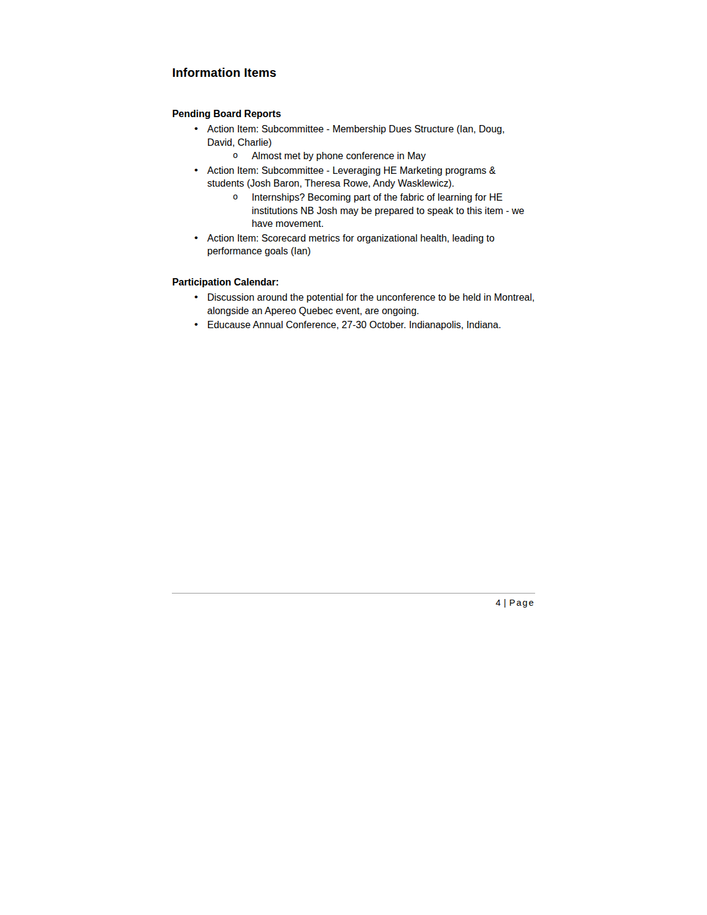Information Items
Pending Board Reports
Action Item: Subcommittee - Membership Dues Structure (Ian, Doug, David, Charlie)
Almost met by phone conference in May
Action Item: Subcommittee - Leveraging HE Marketing programs & students (Josh Baron, Theresa Rowe, Andy Wasklewicz).
Internships? Becoming part of the fabric of learning for HE institutions NB Josh may be prepared to speak to this item - we have movement.
Action Item: Scorecard metrics for organizational health, leading to performance goals (Ian)
Participation Calendar:
Discussion around the potential for the unconference to be held in Montreal, alongside an Apereo Quebec event, are ongoing.
Educause Annual Conference, 27-30 October. Indianapolis, Indiana.
4 | Page